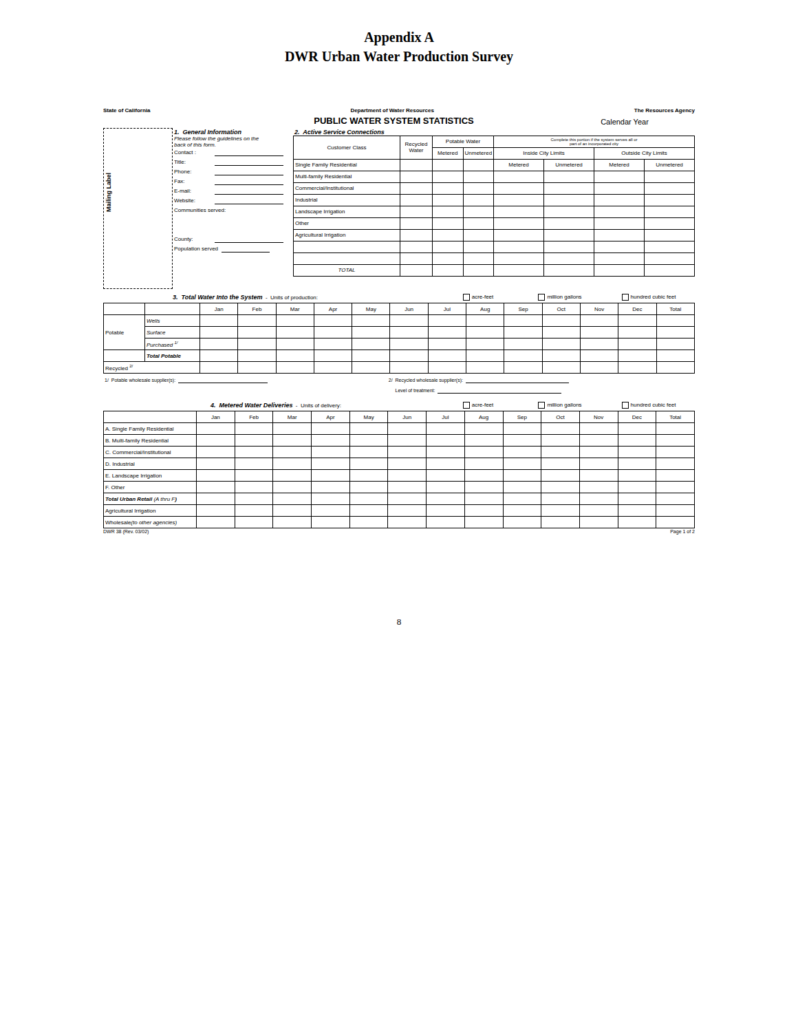Appendix A
DWR Urban Water Production Survey
State of California
Department of Water Resources
The Resources Agency
| | PUBLIC WATER SYSTEM STATISTICS | Calendar Year |
| Mailing Label | / 1. General Information Please follow the guidelines on the back of this form. / Contact : / / / Title: / / / Phone: / / / Fax: / / / E-mail: / / / Website: / / / Communities served: / / County: / / / Population served / / 2. Active Service Connections / Customer Class / Recycled Water / Potable Water / Complete this portion if the system serves all or part of an incorporated city / / Metered / Unmetered / Inside City Limits / Outside City Limits / / Single Family Residential / / / / Metered / Unmetered / Metered / Unmetered / / Multi-family Residential / / / / / / / / / Commercial/Institutional / / / / / / / / / Industrial / / / / / / / / / Landscape Irrigation / / / / / / / / / Other / / / / / / / / / Agricultural Irrigation / / / / / / / / / TOTAL / / / / / / / / / |
| | 3. Total Water Into the System - Units of production: | acre-feet | million gallons | hundred cubic feet |
| | | Jan | Feb | Mar | Apr | May | Jun | Jul | Aug | Sep | Oct | Nov | Dec | Total |
| Potable | Wells | | | | | | | | | | | | | |
| Surface | | | | | | | | | | | | | |
| Purchased 1/ | | | | | | | | | | | | | |
| | Total Potable | | | | | | | | | | | | | |
| Recycled 2/ | | | | | | | | | | | | | |
| 1/ Potable wholesale supplier(s): | 2/ Recycled wholesale supplier(s): |
| | Level of treatment: |
| | 4. Metered Water Deliveries - Units of delivery: | acre-feet | million gallons | hundred cubic feet |
| | Jan | Feb | Mar | Apr | May | Jun | Jul | Aug | Sep | Oct | Nov | Dec | Total |
| A. Single Family Residential | | | | | | | | | | | | | |
| B. Multi-family Residential | | | | | | | | | | | | | |
| C. Commercial/Institutional | | | | | | | | | | | | | |
| D. Industrial | | | | | | | | | | | | | |
| E. Landscape Irrigation | | | | | | | | | | | | | |
| F. Other | | | | | | | | | | | | | |
| Total Urban Retail (A thru F ) | | | | | | | | | | | | | |
| Agricultural Irrigation | | | | | | | | | | | | | |
| Wholesale (to other agencies) | | | | | | | | | | | | | |
DWR 38 (Rev. 03/02)
Page 1 of 2
8